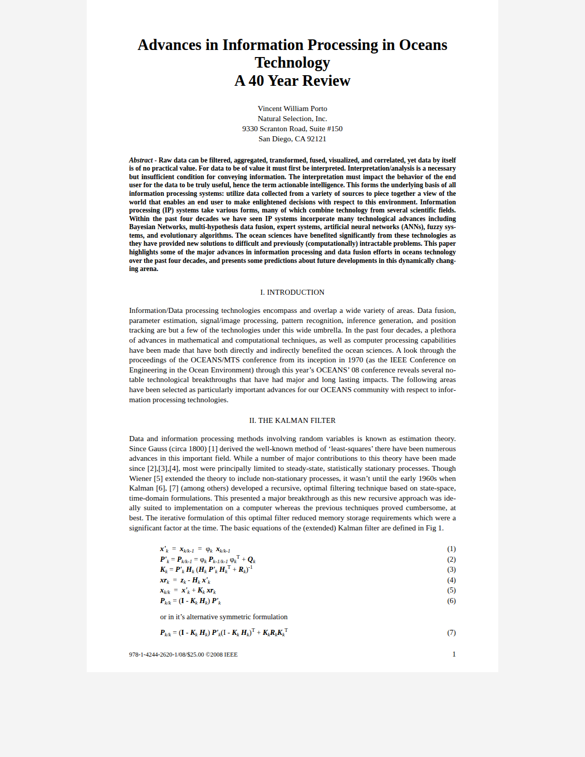Advances in Information Processing in Oceans Technology
A 40 Year Review
Vincent William Porto
Natural Selection, Inc.
9330 Scranton Road, Suite #150
San Diego, CA 92121
Abstract - Raw data can be filtered, aggregated, transformed, fused, visualized, and correlated, yet data by itself is of no practical value. For data to be of value it must first be interpreted. Interpretation/analysis is a necessary but insufficient condition for conveying information. The interpretation must impact the behavior of the end user for the data to be truly useful, hence the term actionable intelligence. This forms the underlying basis of all information processing systems: utilize data collected from a variety of sources to piece together a view of the world that enables an end user to make enlightened decisions with respect to this environment. Information processing (IP) systems take various forms, many of which combine technology from several scientific fields. Within the past four decades we have seen IP systems incorporate many technological advances including Bayesian Networks, multi-hypothesis data fusion, expert systems, artificial neural networks (ANNs), fuzzy systems, and evolutionary algorithms. The ocean sciences have benefited significantly from these technologies as they have provided new solutions to difficult and previously (computationally) intractable problems. This paper highlights some of the major advances in information processing and data fusion efforts in oceans technology over the past four decades, and presents some predictions about future developments in this dynamically changing arena.
I. Introduction
Information/Data processing technologies encompass and overlap a wide variety of areas. Data fusion, parameter estimation, signal/image processing, pattern recognition, inference generation, and position tracking are but a few of the technologies under this wide umbrella. In the past four decades, a plethora of advances in mathematical and computational techniques, as well as computer processing capabilities have been made that have both directly and indirectly benefited the ocean sciences. A look through the proceedings of the OCEANS/MTS conference from its inception in 1970 (as the IEEE Conference on Engineering in the Ocean Environment) through this year’s OCEANS’ 08 conference reveals several notable technological breakthroughs that have had major and long lasting impacts. The following areas have been selected as particularly important advances for our OCEANS community with respect to information processing technologies.
II. The Kalman Filter
Data and information processing methods involving random variables is known as estimation theory. Since Gauss (circa 1800) [1] derived the well-known method of ‘least-squares’ there have been numerous advances in this important field. While a number of major contributions to this theory have been made since [2],[3],[4], most were principally limited to steady-state, statistically stationary processes. Though Wiener [5] extended the theory to include non-stationary processes, it wasn’t until the early 1960s when Kalman [6], [7] (among others) developed a recursive, optimal filtering technique based on state-space, time-domain formulations. This presented a major breakthrough as this new recursive approach was ideally suited to implementation on a computer whereas the previous techniques proved cumbersome, at best. The iterative formulation of this optimal filter reduced memory storage requirements which were a significant factor at the time. The basic equations of the (extended) Kalman filter are defined in Fig 1.
x'k = xk/k-1 = φk xk/k-1
(1)
P'k = Pk/k-1 = φk Pk-1/k-1 φkT + Qk
(2)
Kk = P'k Hk (Hk P'k HkT + Rk)-1
(3)
xrk = zk - Hk x'k
(4)
xk/k = x'k + Kk xrk
(5)
Pk/k = (I - Kk Hk) P'k
(6)
or in it’s alternative symmetric formulation
Pk/k = (I - Kk Hk) P'k(I - Kk Hk)T + KkRkKkT
(7)
978-1-4244-2620-1/08/$25.00 ©2008 IEEE
1